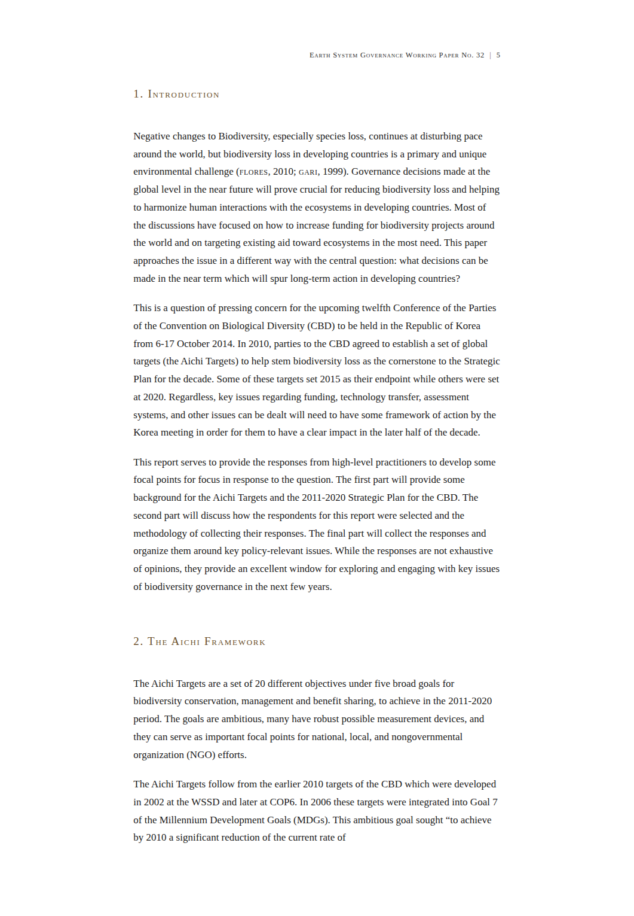Earth System Governance Working Paper No. 32 | 5
1. Introduction
Negative changes to Biodiversity, especially species loss, continues at disturbing pace around the world, but biodiversity loss in developing countries is a primary and unique environmental challenge (flores, 2010; gari, 1999). Governance decisions made at the global level in the near future will prove crucial for reducing biodiversity loss and helping to harmonize human interactions with the ecosystems in developing countries. Most of the discussions have focused on how to increase funding for biodiversity projects around the world and on targeting existing aid toward ecosystems in the most need. This paper approaches the issue in a different way with the central question: what decisions can be made in the near term which will spur long-term action in developing countries?
This is a question of pressing concern for the upcoming twelfth Conference of the Parties of the Convention on Biological Diversity (CBD) to be held in the Republic of Korea from 6-17 October 2014. In 2010, parties to the CBD agreed to establish a set of global targets (the Aichi Targets) to help stem biodiversity loss as the cornerstone to the Strategic Plan for the decade. Some of these targets set 2015 as their endpoint while others were set at 2020. Regardless, key issues regarding funding, technology transfer, assessment systems, and other issues can be dealt will need to have some framework of action by the Korea meeting in order for them to have a clear impact in the later half of the decade.
This report serves to provide the responses from high-level practitioners to develop some focal points for focus in response to the question. The first part will provide some background for the Aichi Targets and the 2011-2020 Strategic Plan for the CBD. The second part will discuss how the respondents for this report were selected and the methodology of collecting their responses. The final part will collect the responses and organize them around key policy-relevant issues. While the responses are not exhaustive of opinions, they provide an excellent window for exploring and engaging with key issues of biodiversity governance in the next few years.
2. The Aichi Framework
The Aichi Targets are a set of 20 different objectives under five broad goals for biodiversity conservation, management and benefit sharing, to achieve in the 2011-2020 period. The goals are ambitious, many have robust possible measurement devices, and they can serve as important focal points for national, local, and nongovernmental organization (NGO) efforts.
The Aichi Targets follow from the earlier 2010 targets of the CBD which were developed in 2002 at the WSSD and later at COP6. In 2006 these targets were integrated into Goal 7 of the Millennium Development Goals (MDGs). This ambitious goal sought “to achieve by 2010 a significant reduction of the current rate of